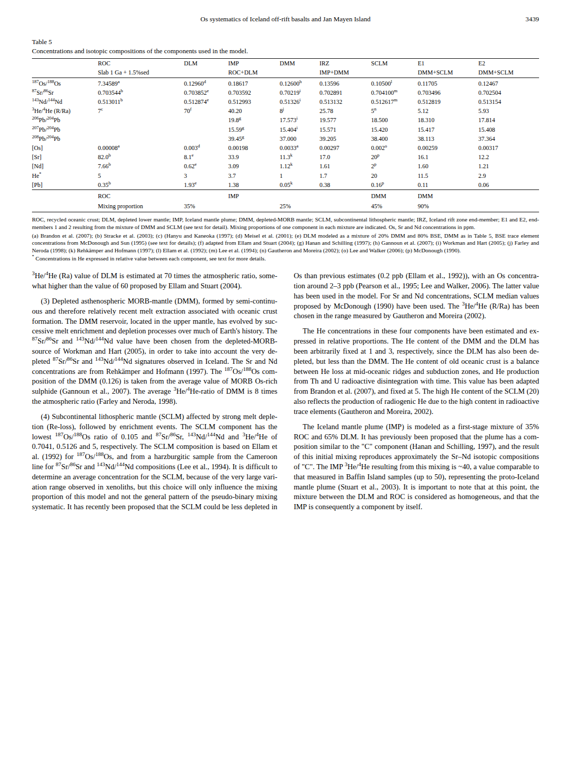Os systematics of Iceland off-rift basalts and Jan Mayen Island 3439
Table 5 Concentrations and isotopic compositions of the components used in the model.
| | ROC | DLM | IMP | DMM | IRZ | SCLM | E1 | E2 |
| --- | --- | --- | --- | --- | --- | --- | --- | --- |
| | Slab 1 Ga + 1.5%sed | | ROC+DLM | | IMP+DMM | | DMM+SCLM | DMM+SCLM |
| 187 Os/ 188 Os | 7.34589 a | 0.12960 d | 0.18617 | 0.12600 h | 0.13596 | 0.10500 l | 0.11705 | 0.12467 |
| 87 Sr/ 86 Sr | 0.703544 b | 0.703852 e | 0.703592 | 0.70219 i | 0.702891 | 0.704100 m | 0.703496 | 0.702504 |
| 143 Nd/ 144 Nd | 0.513011 b | 0.512874 e | 0.512993 | 0.51326 i | 0.513132 | 0.512617 m | 0.512819 | 0.513154 |
| 3 He/ 4 He (R/Ra) | 7 c | 70 f | 40.20 | 8 j | 25.78 | 5 n | 5.12 | 5.93 |
| 206 Pb/ 204 Pb | | | 19.8 g | 17.573 i | 19.577 | 18.500 | 18.310 | 17.814 |
| 207 Pb/ 204 Pb | | | 15.59 g | 15.404 i | 15.571 | 15.420 | 15.417 | 15.408 |
| 208 Pb/ 204 Pb | | | 39.45 g | 37.000 | 39.205 | 38.400 | 38.113 | 37.364 |
| [Os] | 0.00008 a | 0.003 d | 0.00198 | 0.0033 a | 0.00297 | 0.002 o | 0.00259 | 0.00317 |
| [Sr] | 82.0 b | 8.1 e | 33.9 | 11.3 k | 17.0 | 20 p | 16.1 | 12.2 |
| [Nd] | 7.66 b | 0.62 e | 3.09 | 1.12 k | 1.61 | 2 p | 1.60 | 1.21 |
| He * | 5 | 3 | 3.7 | 1 | 1.7 | 20 | 11.5 | 2.9 |
| [Pb] | 0.35 b | 1.93 e | 1.38 | 0.05 k | 0.38 | 0.16 p | 0.11 | 0.06 |
| | ROC | | IMP | | | DMM | DMM | |
| | Mixing proportion | 35% | | 25% | | 45% | 90% | |
ROC, recycled oceanic crust; DLM, depleted lower mantle; IMP, Iceland mantle plume; DMM, depleted-MORB mantle; SCLM, subcontinental lithospheric mantle; IRZ, Iceland rift zone end-member; E1 and E2, end-members 1 and 2 resulting from the mixture of DMM and SCLM (see text for detail). Mixing proportions of one component in each mixture are indicated. Os, Sr and Nd concentrations in ppm.
(a) Brandon et al. (2007); (b) Stracke et al. (2003); (c) (Hanyu and Kaneoka (1997); (d) Meisel et al. (2001); (e) DLM modeled as a mixture of 20% DMM and 80% BSE, DMM as in Table 5, BSE trace element concentrations from McDonough and Sun (1995) (see text for details); (f) adapted from Ellam and Stuart (2004); (g) Hanan and Schilling (1997); (h) Gannoun et al. (2007); (i) Workman and Hart (2005); (j) Farley and Neroda (1998); (k) Rehkämper and Hofmann (1997); (l) Ellam et al. (1992); (m) Lee et al. (1994); (n) Gautheron and Moreira (2002); (o) Lee and Walker (2006); (p) McDonough (1990).
* Concentrations in He expressed in relative value between each component, see text for more details.
3He/4He (Ra) value of DLM is estimated at 70 times the atmospheric ratio, somewhat higher than the value of 60 proposed by Ellam and Stuart (2004).
(3) Depleted asthenospheric MORB-mantle (DMM), formed by semi-continuous and therefore relatively recent melt extraction associated with oceanic crust formation. The DMM reservoir, located in the upper mantle, has evolved by successive melt enrichment and depletion processes over much of Earth's history. The 87Sr/86Sr and 143Nd/144Nd value have been chosen from the depleted-MORB-source of Workman and Hart (2005), in order to take into account the very depleted 87Sr/86Sr and 143Nd/144Nd signatures observed in Iceland. The Sr and Nd concentrations are from Rehkämper and Hofmann (1997). The 187Os/188Os composition of the DMM (0.126) is taken from the average value of MORB Os-rich sulphide (Gannoun et al., 2007). The average 3He/4He-ratio of DMM is 8 times the atmospheric ratio (Farley and Neroda, 1998).
(4) Subcontinental lithospheric mantle (SCLM) affected by strong melt depletion (Re-loss), followed by enrichment events. The SCLM component has the lowest 187Os/188Os ratio of 0.105 and 87Sr/86Sr, 143Nd/144Nd and 3He/4He of 0.7041, 0.5126 and 5, respectively. The SCLM composition is based on Ellam et al. (1992) for 187Os/188Os, and from a harzburgitic sample from the Cameroon line for 87Sr/86Sr and 143Nd/144Nd compositions (Lee et al., 1994). It is difficult to determine an average concentration for the SCLM, because of the very large variation range observed in xenoliths, but this choice will only influence the mixing proportion of this model and not the general pattern of the pseudo-binary mixing systematic. It has recently been proposed that the SCLM could be less depleted in Os than previous estimates (0.2 ppb (Ellam et al., 1992)), with an Os concentration around 2–3 ppb (Pearson et al., 1995; Lee and Walker, 2006). The latter value has been used in the model. For Sr and Nd concentrations, SCLM median values proposed by McDonough (1990) have been used. The 3He/4He (R/Ra) has been chosen in the range measured by Gautheron and Moreira (2002).
The He concentrations in these four components have been estimated and expressed in relative proportions. The He content of the DMM and the DLM has been arbitrarily fixed at 1 and 3, respectively, since the DLM has also been depleted, but less than the DMM. The He content of old oceanic crust is a balance between He loss at mid-oceanic ridges and subduction zones, and He production from Th and U radioactive disintegration with time. This value has been adapted from Brandon et al. (2007), and fixed at 5. The high He content of the SCLM (20) also reflects the production of radiogenic He due to the high content in radioactive trace elements (Gautheron and Moreira, 2002).
The Iceland mantle plume (IMP) is modeled as a first-stage mixture of 35% ROC and 65% DLM. It has previously been proposed that the plume has a composition similar to the "C" component (Hanan and Schilling, 1997), and the result of this initial mixing reproduces approximately the Sr–Nd isotopic compositions of "C". The IMP 3He/4He resulting from this mixing is ~40, a value comparable to that measured in Baffin Island samples (up to 50), representing the proto-Iceland mantle plume (Stuart et al., 2003). It is important to note that at this point, the mixture between the DLM and ROC is considered as homogeneous, and that the IMP is consequently a component by itself.